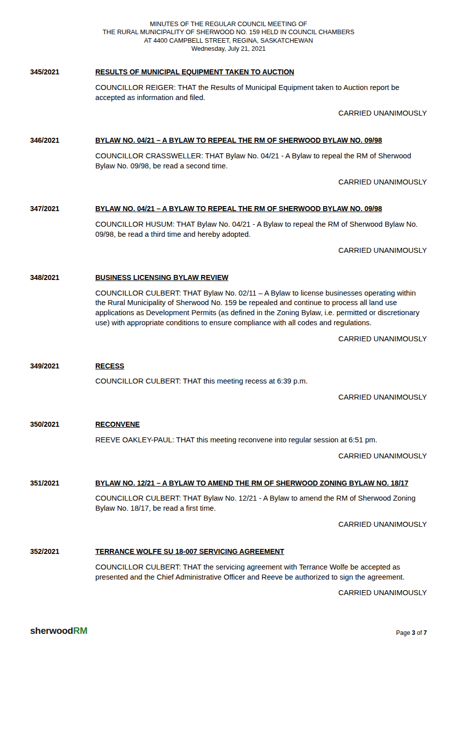MINUTES OF THE REGULAR COUNCIL MEETING OF
THE RURAL MUNICIPALITY OF SHERWOOD NO. 159 HELD IN COUNCIL CHAMBERS
AT 4400 CAMPBELL STREET, REGINA, SASKATCHEWAN
Wednesday, July 21, 2021
345/2021
RESULTS OF MUNICIPAL EQUIPMENT TAKEN TO AUCTION
COUNCILLOR REIGER: THAT the Results of Municipal Equipment taken to Auction report be accepted as information and filed.
CARRIED UNANIMOUSLY
346/2021
BYLAW NO. 04/21 – A BYLAW TO REPEAL THE RM OF SHERWOOD BYLAW NO. 09/98
COUNCILLOR CRASSWELLER: THAT Bylaw No. 04/21 - A Bylaw to repeal the RM of Sherwood Bylaw No. 09/98, be read a second time.
CARRIED UNANIMOUSLY
347/2021
BYLAW NO. 04/21 – A BYLAW TO REPEAL THE RM OF SHERWOOD BYLAW NO. 09/98
COUNCILLOR HUSUM: THAT Bylaw No. 04/21 - A Bylaw to repeal the RM of Sherwood Bylaw No. 09/98, be read a third time and hereby adopted.
CARRIED UNANIMOUSLY
348/2021
BUSINESS LICENSING BYLAW REVIEW
COUNCILLOR CULBERT: THAT Bylaw No. 02/11 – A Bylaw to license businesses operating within the Rural Municipality of Sherwood No. 159 be repealed and continue to process all land use applications as Development Permits (as defined in the Zoning Bylaw, i.e. permitted or discretionary use) with appropriate conditions to ensure compliance with all codes and regulations.
CARRIED UNANIMOUSLY
349/2021
RECESS
COUNCILLOR CULBERT: THAT this meeting recess at 6:39 p.m.
CARRIED UNANIMOUSLY
350/2021
RECONVENE
REEVE OAKLEY-PAUL: THAT this meeting reconvene into regular session at 6:51 pm.
CARRIED UNANIMOUSLY
351/2021
BYLAW NO. 12/21 – A BYLAW TO AMEND THE RM OF SHERWOOD ZONING BYLAW NO. 18/17
COUNCILLOR CULBERT: THAT Bylaw No. 12/21 - A Bylaw to amend the RM of Sherwood Zoning Bylaw No. 18/17, be read a first time.
CARRIED UNANIMOUSLY
352/2021
TERRANCE WOLFE SU 18-007 SERVICING AGREEMENT
COUNCILLOR CULBERT: THAT the servicing agreement with Terrance Wolfe be accepted as presented and the Chief Administrative Officer and Reeve be authorized to sign the agreement.
CARRIED UNANIMOUSLY
sherwood RM
Page 3 of 7